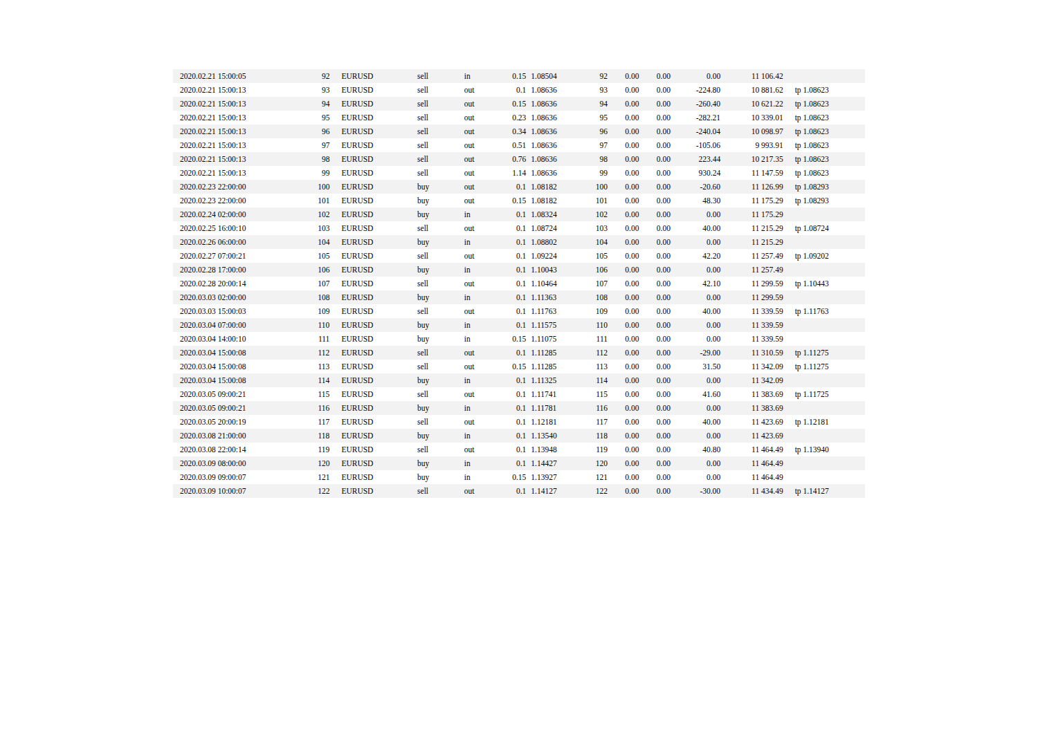| 2020.02.21 15:00:05 | 92 | EURUSD | sell | in | 0.15 | 1.08504 | 92 | 0.00 | 0.00 | 0.00 | 11 106.42 | |
| 2020.02.21 15:00:13 | 93 | EURUSD | sell | out | 0.1 | 1.08636 | 93 | 0.00 | 0.00 | -224.80 | 10 881.62 | tp 1.08623 |
| 2020.02.21 15:00:13 | 94 | EURUSD | sell | out | 0.15 | 1.08636 | 94 | 0.00 | 0.00 | -260.40 | 10 621.22 | tp 1.08623 |
| 2020.02.21 15:00:13 | 95 | EURUSD | sell | out | 0.23 | 1.08636 | 95 | 0.00 | 0.00 | -282.21 | 10 339.01 | tp 1.08623 |
| 2020.02.21 15:00:13 | 96 | EURUSD | sell | out | 0.34 | 1.08636 | 96 | 0.00 | 0.00 | -240.04 | 10 098.97 | tp 1.08623 |
| 2020.02.21 15:00:13 | 97 | EURUSD | sell | out | 0.51 | 1.08636 | 97 | 0.00 | 0.00 | -105.06 | 9 993.91 | tp 1.08623 |
| 2020.02.21 15:00:13 | 98 | EURUSD | sell | out | 0.76 | 1.08636 | 98 | 0.00 | 0.00 | 223.44 | 10 217.35 | tp 1.08623 |
| 2020.02.21 15:00:13 | 99 | EURUSD | sell | out | 1.14 | 1.08636 | 99 | 0.00 | 0.00 | 930.24 | 11 147.59 | tp 1.08623 |
| 2020.02.23 22:00:00 | 100 | EURUSD | buy | out | 0.1 | 1.08182 | 100 | 0.00 | 0.00 | -20.60 | 11 126.99 | tp 1.08293 |
| 2020.02.23 22:00:00 | 101 | EURUSD | buy | out | 0.15 | 1.08182 | 101 | 0.00 | 0.00 | 48.30 | 11 175.29 | tp 1.08293 |
| 2020.02.24 02:00:00 | 102 | EURUSD | buy | in | 0.1 | 1.08324 | 102 | 0.00 | 0.00 | 0.00 | 11 175.29 | |
| 2020.02.25 16:00:10 | 103 | EURUSD | sell | out | 0.1 | 1.08724 | 103 | 0.00 | 0.00 | 40.00 | 11 215.29 | tp 1.08724 |
| 2020.02.26 06:00:00 | 104 | EURUSD | buy | in | 0.1 | 1.08802 | 104 | 0.00 | 0.00 | 0.00 | 11 215.29 | |
| 2020.02.27 07:00:21 | 105 | EURUSD | sell | out | 0.1 | 1.09224 | 105 | 0.00 | 0.00 | 42.20 | 11 257.49 | tp 1.09202 |
| 2020.02.28 17:00:00 | 106 | EURUSD | buy | in | 0.1 | 1.10043 | 106 | 0.00 | 0.00 | 0.00 | 11 257.49 | |
| 2020.02.28 20:00:14 | 107 | EURUSD | sell | out | 0.1 | 1.10464 | 107 | 0.00 | 0.00 | 42.10 | 11 299.59 | tp 1.10443 |
| 2020.03.03 02:00:00 | 108 | EURUSD | buy | in | 0.1 | 1.11363 | 108 | 0.00 | 0.00 | 0.00 | 11 299.59 | |
| 2020.03.03 15:00:03 | 109 | EURUSD | sell | out | 0.1 | 1.11763 | 109 | 0.00 | 0.00 | 40.00 | 11 339.59 | tp 1.11763 |
| 2020.03.04 07:00:00 | 110 | EURUSD | buy | in | 0.1 | 1.11575 | 110 | 0.00 | 0.00 | 0.00 | 11 339.59 | |
| 2020.03.04 14:00:10 | 111 | EURUSD | buy | in | 0.15 | 1.11075 | 111 | 0.00 | 0.00 | 0.00 | 11 339.59 | |
| 2020.03.04 15:00:08 | 112 | EURUSD | sell | out | 0.1 | 1.11285 | 112 | 0.00 | 0.00 | -29.00 | 11 310.59 | tp 1.11275 |
| 2020.03.04 15:00:08 | 113 | EURUSD | sell | out | 0.15 | 1.11285 | 113 | 0.00 | 0.00 | 31.50 | 11 342.09 | tp 1.11275 |
| 2020.03.04 15:00:08 | 114 | EURUSD | buy | in | 0.1 | 1.11325 | 114 | 0.00 | 0.00 | 0.00 | 11 342.09 | |
| 2020.03.05 09:00:21 | 115 | EURUSD | sell | out | 0.1 | 1.11741 | 115 | 0.00 | 0.00 | 41.60 | 11 383.69 | tp 1.11725 |
| 2020.03.05 09:00:21 | 116 | EURUSD | buy | in | 0.1 | 1.11781 | 116 | 0.00 | 0.00 | 0.00 | 11 383.69 | |
| 2020.03.05 20:00:19 | 117 | EURUSD | sell | out | 0.1 | 1.12181 | 117 | 0.00 | 0.00 | 40.00 | 11 423.69 | tp 1.12181 |
| 2020.03.08 21:00:00 | 118 | EURUSD | buy | in | 0.1 | 1.13540 | 118 | 0.00 | 0.00 | 0.00 | 11 423.69 | |
| 2020.03.08 22:00:14 | 119 | EURUSD | sell | out | 0.1 | 1.13948 | 119 | 0.00 | 0.00 | 40.80 | 11 464.49 | tp 1.13940 |
| 2020.03.09 08:00:00 | 120 | EURUSD | buy | in | 0.1 | 1.14427 | 120 | 0.00 | 0.00 | 0.00 | 11 464.49 | |
| 2020.03.09 09:00:07 | 121 | EURUSD | buy | in | 0.15 | 1.13927 | 121 | 0.00 | 0.00 | 0.00 | 11 464.49 | |
| 2020.03.09 10:00:07 | 122 | EURUSD | sell | out | 0.1 | 1.14127 | 122 | 0.00 | 0.00 | -30.00 | 11 434.49 | tp 1.14127 |